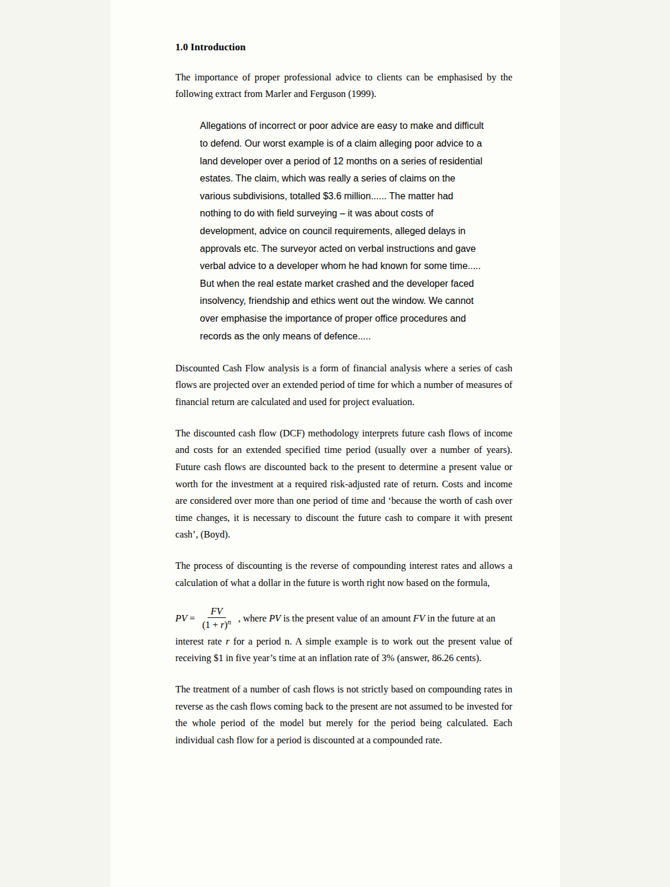1.0 Introduction
The importance of proper professional advice to clients can be emphasised by the following extract from Marler and Ferguson (1999).
Allegations of incorrect or poor advice are easy to make and difficult to defend. Our worst example is of a claim alleging poor advice to a land developer over a period of 12 months on a series of residential estates. The claim, which was really a series of claims on the various subdivisions, totalled $3.6 million...... The matter had nothing to do with field surveying – it was about costs of development, advice on council requirements, alleged delays in approvals etc. The surveyor acted on verbal instructions and gave verbal advice to a developer whom he had known for some time..... But when the real estate market crashed and the developer faced insolvency, friendship and ethics went out the window. We cannot over emphasise the importance of proper office procedures and records as the only means of defence.....
Discounted Cash Flow analysis is a form of financial analysis where a series of cash flows are projected over an extended period of time for which a number of measures of financial return are calculated and used for project evaluation.
The discounted cash flow (DCF) methodology interprets future cash flows of income and costs for an extended specified time period (usually over a number of years). Future cash flows are discounted back to the present to determine a present value or worth for the investment at a required risk-adjusted rate of return. Costs and income are considered over more than one period of time and ‘because the worth of cash over time changes, it is necessary to discount the future cash to compare it with present cash’, (Boyd).
The process of discounting is the reverse of compounding interest rates and allows a calculation of what a dollar in the future is worth right now based on the formula,
PV = FV (1 + r)n , where PV is the present value of an amount FV in the future at an
interest rate r for a period n. A simple example is to work out the present value of receiving $1 in five year’s time at an inflation rate of 3% (answer, 86.26 cents).
The treatment of a number of cash flows is not strictly based on compounding rates in reverse as the cash flows coming back to the present are not assumed to be invested for the whole period of the model but merely for the period being calculated. Each individual cash flow for a period is discounted at a compounded rate.